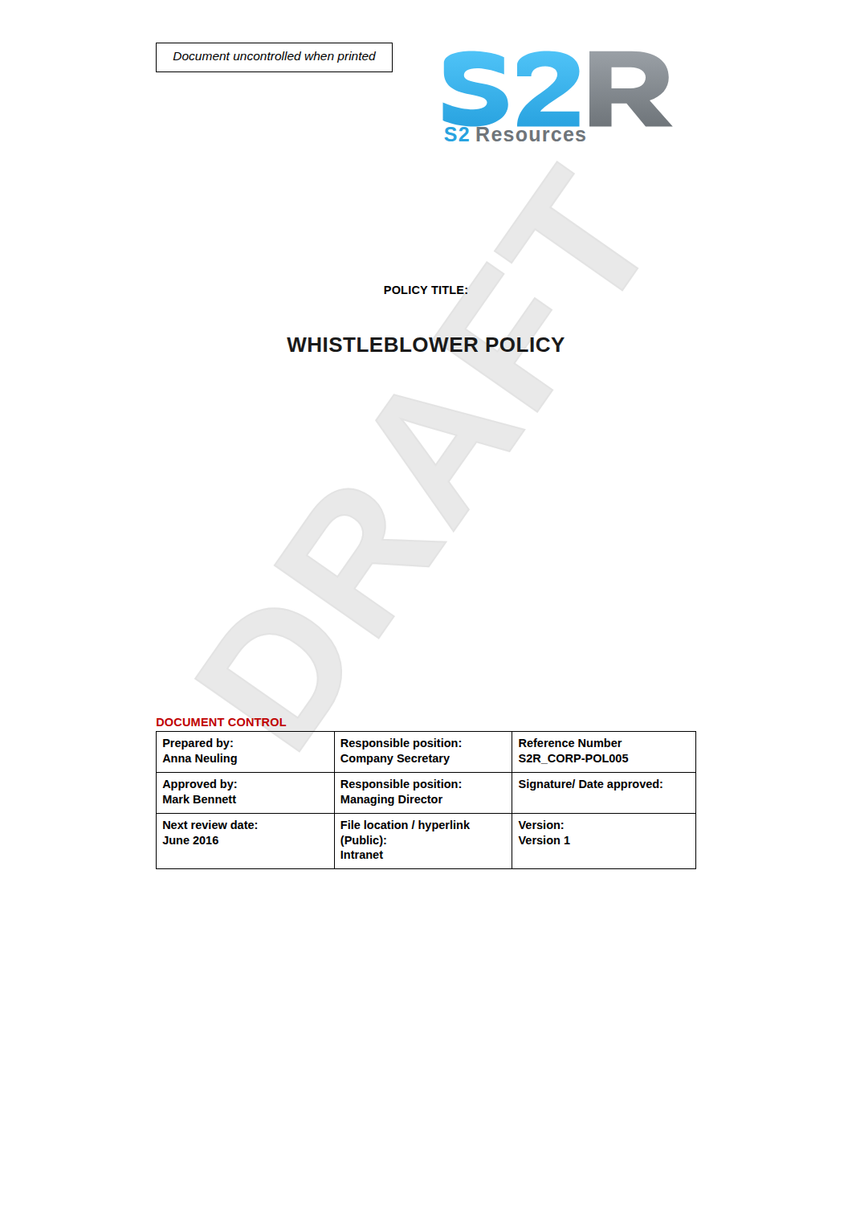DRAFT
Document uncontrolled when printed
S2Resources
POLICY TITLE:
WHISTLEBLOWER POLICY
DOCUMENT CONTROL
| Prepared by: Anna Neuling | Responsible position: Company Secretary | Reference Number S2R_CORP-POL005 |
| Approved by: Mark Bennett | Responsible position: Managing Director | Signature/ Date approved: |
| Next review date: June 2016 | File location / hyperlink (Public): Intranet | Version: Version 1 |